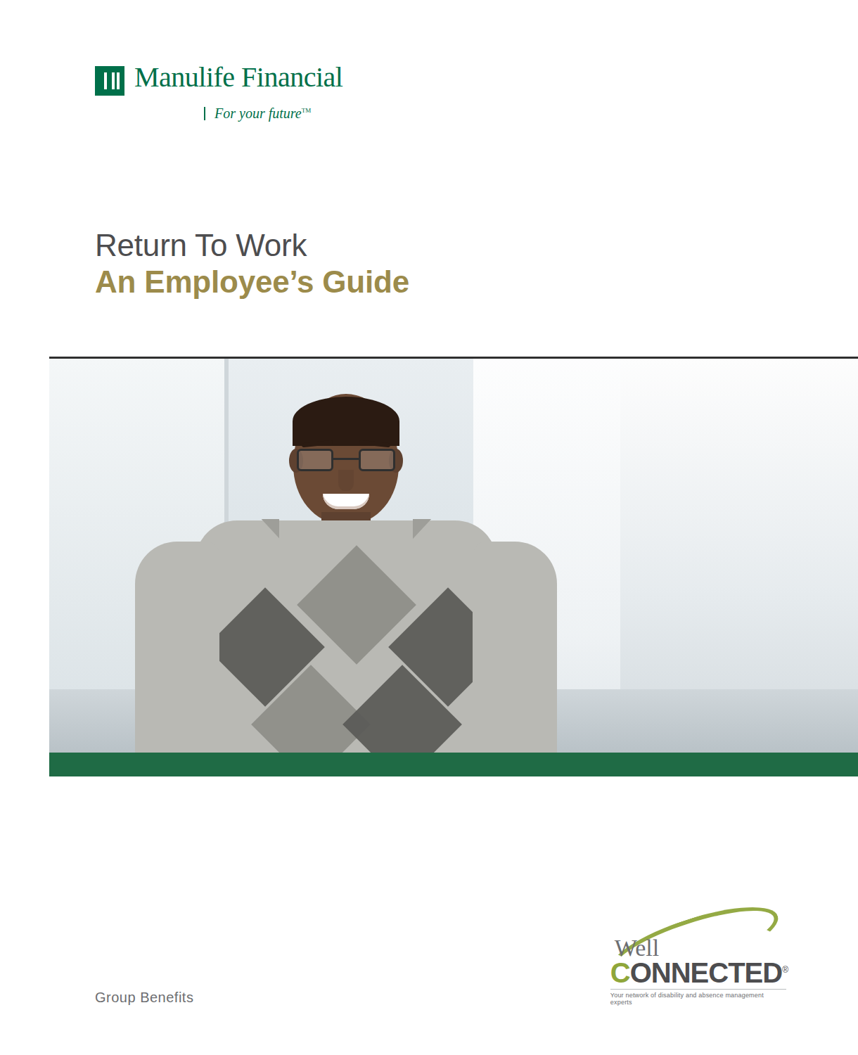Manulife Financial
For your futureTM
Return To Work An Employee’s Guide
Group Benefits
Well
CONNECTED®
Your network of disability and absence management experts